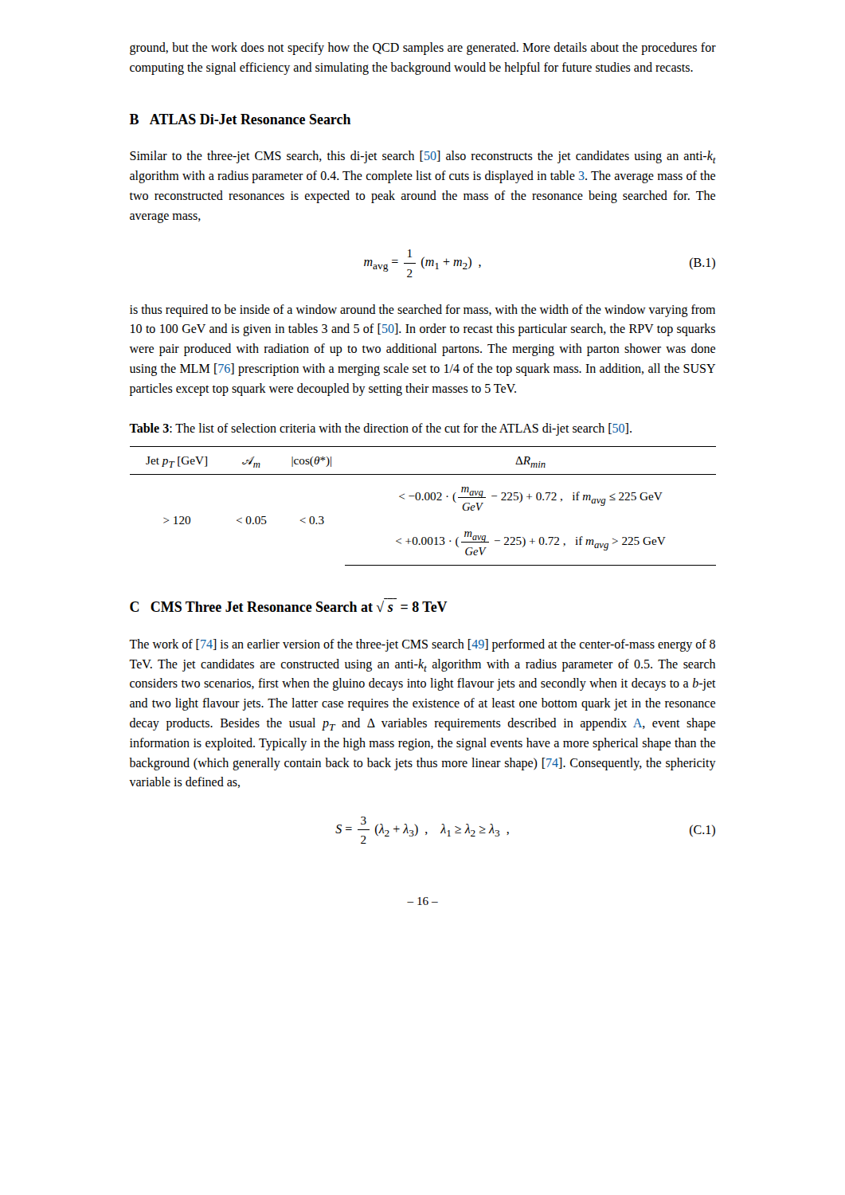ground, but the work does not specify how the QCD samples are generated. More details about the procedures for computing the signal efficiency and simulating the background would be helpful for future studies and recasts.
B ATLAS Di-Jet Resonance Search
Similar to the three-jet CMS search, this di-jet search [50] also reconstructs the jet candidates using an anti-kt algorithm with a radius parameter of 0.4. The complete list of cuts is displayed in table 3. The average mass of the two reconstructed resonances is expected to peak around the mass of the resonance being searched for. The average mass,
mavg = 12 (m1 + m2) , (B.1)
is thus required to be inside of a window around the searched for mass, with the width of the window varying from 10 to 100 GeV and is given in tables 3 and 5 of [50]. In order to recast this particular search, the RPV top squarks were pair produced with radiation of up to two additional partons. The merging with parton shower was done using the MLM [76] prescription with a merging scale set to 1/4 of the top squark mass. In addition, all the SUSY particles except top squark were decoupled by setting their masses to 5 TeV.
Table 3: The list of selection criteria with the direction of the cut for the ATLAS di-jet search [50].
| Jet p T [GeV] | 𝒜 m | /cos( θ *)/ | Δ R min |
| --- | --- | --- | --- |
| > 120 | < 0.05 | < 0.3 | < −0.002 · ( m avg GeV − 225) + 0.72 , if m avg ≤ 225 GeV |
| < +0.0013 · ( m avg GeV − 225) + 0.72 , if m avg > 225 GeV |
C CMS Three Jet Resonance Search at √ s = 8 TeV
The work of [74] is an earlier version of the three-jet CMS search [49] performed at the center-of-mass energy of 8 TeV. The jet candidates are constructed using an anti-kt algorithm with a radius parameter of 0.5. The search considers two scenarios, first when the gluino decays into light flavour jets and secondly when it decays to a b-jet and two light flavour jets. The latter case requires the existence of at least one bottom quark jet in the resonance decay products. Besides the usual pT and Δ variables requirements described in appendix A, event shape information is exploited. Typically in the high mass region, the signal events have a more spherical shape than the background (which generally contain back to back jets thus more linear shape) [74]. Consequently, the sphericity variable is defined as,
S = 32 (λ2 + λ3) , λ1 ≥ λ2 ≥ λ3 , (C.1)
– 16 –